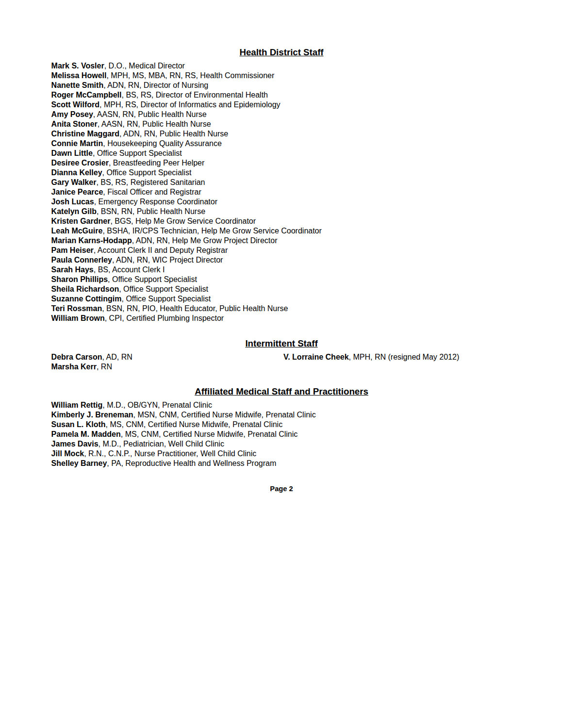Health District Staff
Mark S. Vosler, D.O., Medical Director
Melissa Howell, MPH, MS, MBA, RN, RS, Health Commissioner
Nanette Smith, ADN, RN, Director of Nursing
Roger McCampbell, BS, RS, Director of Environmental Health
Scott Wilford, MPH, RS, Director of Informatics and Epidemiology
Amy Posey, AASN, RN, Public Health Nurse
Anita Stoner, AASN, RN, Public Health Nurse
Christine Maggard, ADN, RN, Public Health Nurse
Connie Martin, Housekeeping Quality Assurance
Dawn Little, Office Support Specialist
Desiree Crosier, Breastfeeding Peer Helper
Dianna Kelley, Office Support Specialist
Gary Walker, BS, RS, Registered Sanitarian
Janice Pearce, Fiscal Officer and Registrar
Josh Lucas, Emergency Response Coordinator
Katelyn Gilb, BSN, RN, Public Health Nurse
Kristen Gardner, BGS, Help Me Grow Service Coordinator
Leah McGuire, BSHA, IR/CPS Technician, Help Me Grow Service Coordinator
Marian Karns-Hodapp, ADN, RN, Help Me Grow Project Director
Pam Heiser, Account Clerk II and Deputy Registrar
Paula Connerley, ADN, RN, WIC Project Director
Sarah Hays, BS, Account Clerk I
Sharon Phillips, Office Support Specialist
Sheila Richardson, Office Support Specialist
Suzanne Cottingim, Office Support Specialist
Teri Rossman, BSN, RN, PIO, Health Educator, Public Health Nurse
William Brown, CPI, Certified Plumbing Inspector
Intermittent Staff
Debra Carson, AD, RN
V. Lorraine Cheek, MPH, RN (resigned May 2012)
Marsha Kerr, RN
Affiliated Medical Staff and Practitioners
William Rettig, M.D., OB/GYN, Prenatal Clinic
Kimberly J. Breneman, MSN, CNM, Certified Nurse Midwife, Prenatal Clinic
Susan L. Kloth, MS, CNM, Certified Nurse Midwife, Prenatal Clinic
Pamela M. Madden, MS, CNM, Certified Nurse Midwife, Prenatal Clinic
James Davis, M.D., Pediatrician, Well Child Clinic
Jill Mock, R.N., C.N.P., Nurse Practitioner, Well Child Clinic
Shelley Barney, PA, Reproductive Health and Wellness Program
Page 2